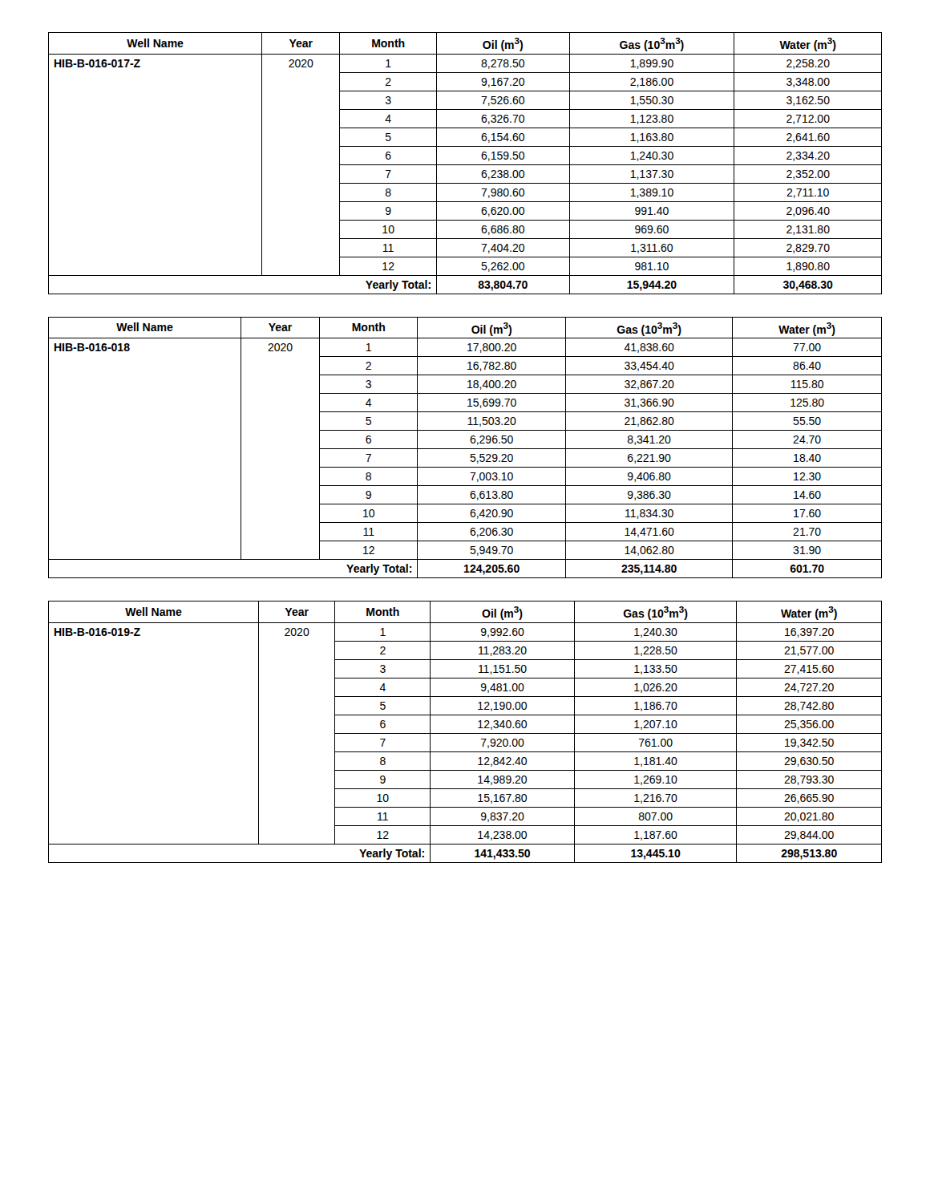| Well Name | Year | Month | Oil (m 3 ) | Gas (10 3 m 3 ) | Water (m 3 ) |
| --- | --- | --- | --- | --- | --- |
| HIB-B-016-017-Z | 2020 | 1 | 8,278.50 | 1,899.90 | 2,258.20 |
| 2 | 9,167.20 | 2,186.00 | 3,348.00 |
| 3 | 7,526.60 | 1,550.30 | 3,162.50 |
| 4 | 6,326.70 | 1,123.80 | 2,712.00 |
| 5 | 6,154.60 | 1,163.80 | 2,641.60 |
| 6 | 6,159.50 | 1,240.30 | 2,334.20 |
| 7 | 6,238.00 | 1,137.30 | 2,352.00 |
| 8 | 7,980.60 | 1,389.10 | 2,711.10 |
| 9 | 6,620.00 | 991.40 | 2,096.40 |
| 10 | 6,686.80 | 969.60 | 2,131.80 |
| 11 | 7,404.20 | 1,311.60 | 2,829.70 |
| 12 | 5,262.00 | 981.10 | 1,890.80 |
| Yearly Total: | 83,804.70 | 15,944.20 | 30,468.30 |
| Well Name | Year | Month | Oil (m 3 ) | Gas (10 3 m 3 ) | Water (m 3 ) |
| --- | --- | --- | --- | --- | --- |
| HIB-B-016-018 | 2020 | 1 | 17,800.20 | 41,838.60 | 77.00 |
| 2 | 16,782.80 | 33,454.40 | 86.40 |
| 3 | 18,400.20 | 32,867.20 | 115.80 |
| 4 | 15,699.70 | 31,366.90 | 125.80 |
| 5 | 11,503.20 | 21,862.80 | 55.50 |
| 6 | 6,296.50 | 8,341.20 | 24.70 |
| 7 | 5,529.20 | 6,221.90 | 18.40 |
| 8 | 7,003.10 | 9,406.80 | 12.30 |
| 9 | 6,613.80 | 9,386.30 | 14.60 |
| 10 | 6,420.90 | 11,834.30 | 17.60 |
| 11 | 6,206.30 | 14,471.60 | 21.70 |
| 12 | 5,949.70 | 14,062.80 | 31.90 |
| Yearly Total: | 124,205.60 | 235,114.80 | 601.70 |
| Well Name | Year | Month | Oil (m 3 ) | Gas (10 3 m 3 ) | Water (m 3 ) |
| --- | --- | --- | --- | --- | --- |
| HIB-B-016-019-Z | 2020 | 1 | 9,992.60 | 1,240.30 | 16,397.20 |
| 2 | 11,283.20 | 1,228.50 | 21,577.00 |
| 3 | 11,151.50 | 1,133.50 | 27,415.60 |
| 4 | 9,481.00 | 1,026.20 | 24,727.20 |
| 5 | 12,190.00 | 1,186.70 | 28,742.80 |
| 6 | 12,340.60 | 1,207.10 | 25,356.00 |
| 7 | 7,920.00 | 761.00 | 19,342.50 |
| 8 | 12,842.40 | 1,181.40 | 29,630.50 |
| 9 | 14,989.20 | 1,269.10 | 28,793.30 |
| 10 | 15,167.80 | 1,216.70 | 26,665.90 |
| 11 | 9,837.20 | 807.00 | 20,021.80 |
| 12 | 14,238.00 | 1,187.60 | 29,844.00 |
| Yearly Total: | 141,433.50 | 13,445.10 | 298,513.80 |